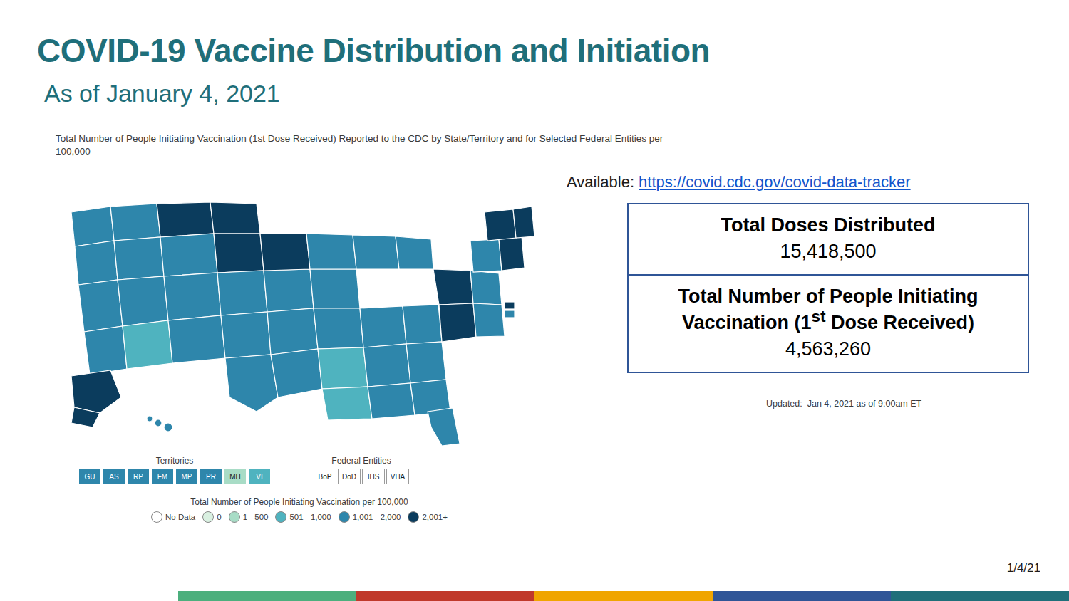COVID-19 Vaccine Distribution and Initiation
As of January 4, 2021
Total Number of People Initiating Vaccination (1st Dose Received) Reported to the CDC by State/Territory and for Selected Federal Entities per 100,000
United States choropleth map of people initiating vaccination per 100,000 Stylized map illustration. Darker shades indicate higher rates of vaccination initiation per 100,000 population.
Territories
GU
AS
RP
FM
MP
PR
MH
VI
Federal Entities
BoP
DoD
IHS
VHA
Total Number of People Initiating Vaccination per 100,000
No Data 0 1 - 500 501 - 1,000 1,001 - 2,000 2,001+
Available: https://covid.cdc.gov/covid-data-tracker
Total Doses Distributed
15,418,500
Total Number of People Initiating Vaccination (1st Dose Received)
4,563,260
Updated: Jan 4, 2021 as of 9:00am ET
1/4/21